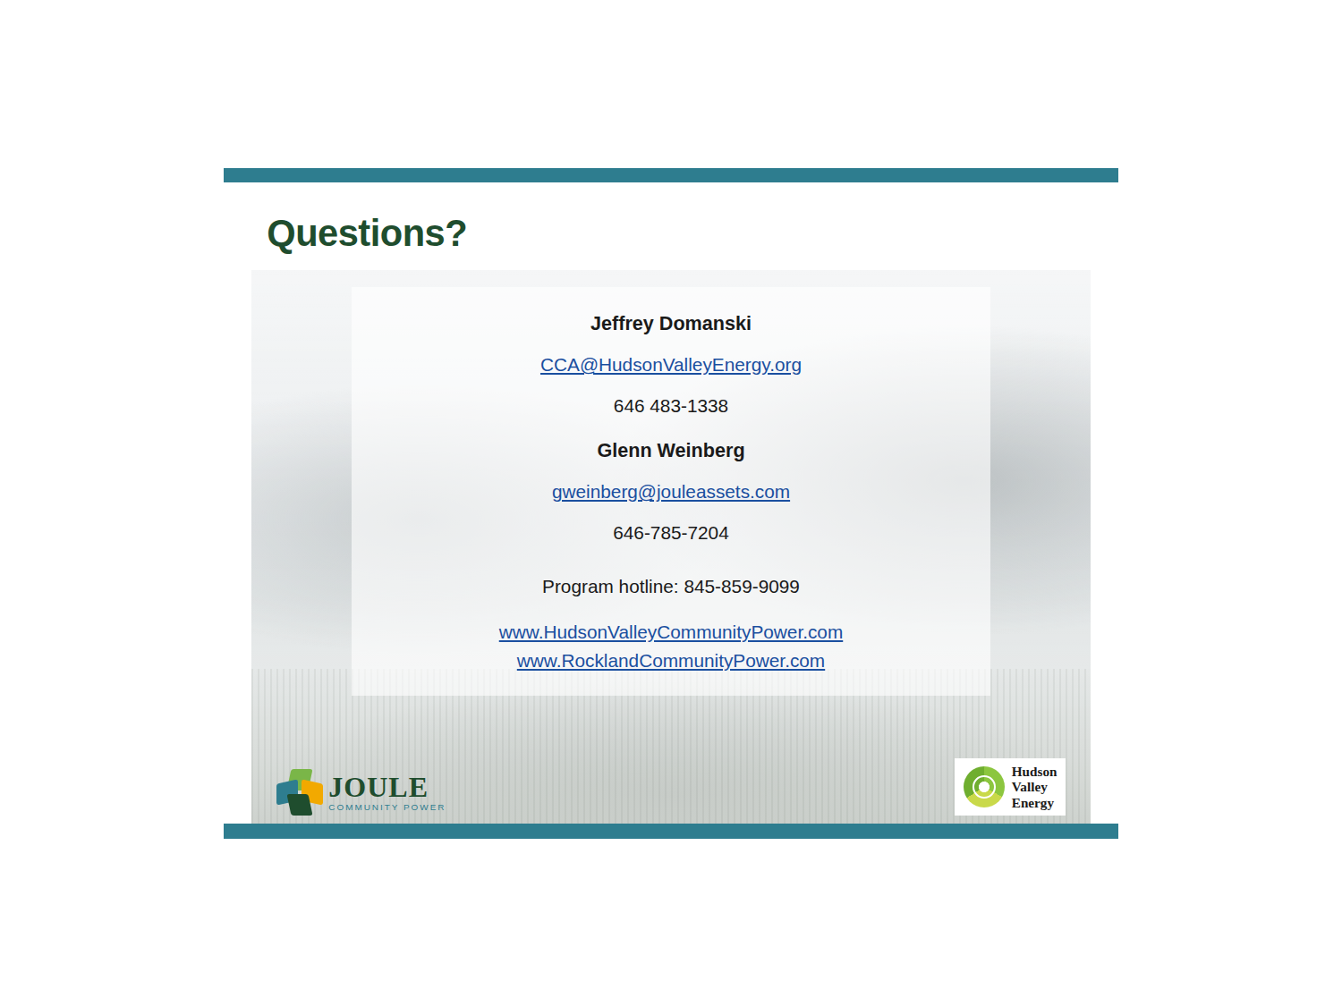Questions?
Jeffrey Domanski
CCA@HudsonValleyEnergy.org
646 483-1338
Glenn Weinberg
gweinberg@jouleassets.com
646-785-7204
Program hotline: 845-859-9099
www.HudsonValleyCommunityPower.com www.RocklandCommunityPower.com
JOULE COMMUNITY POWER
Hudson
Valley
Energy